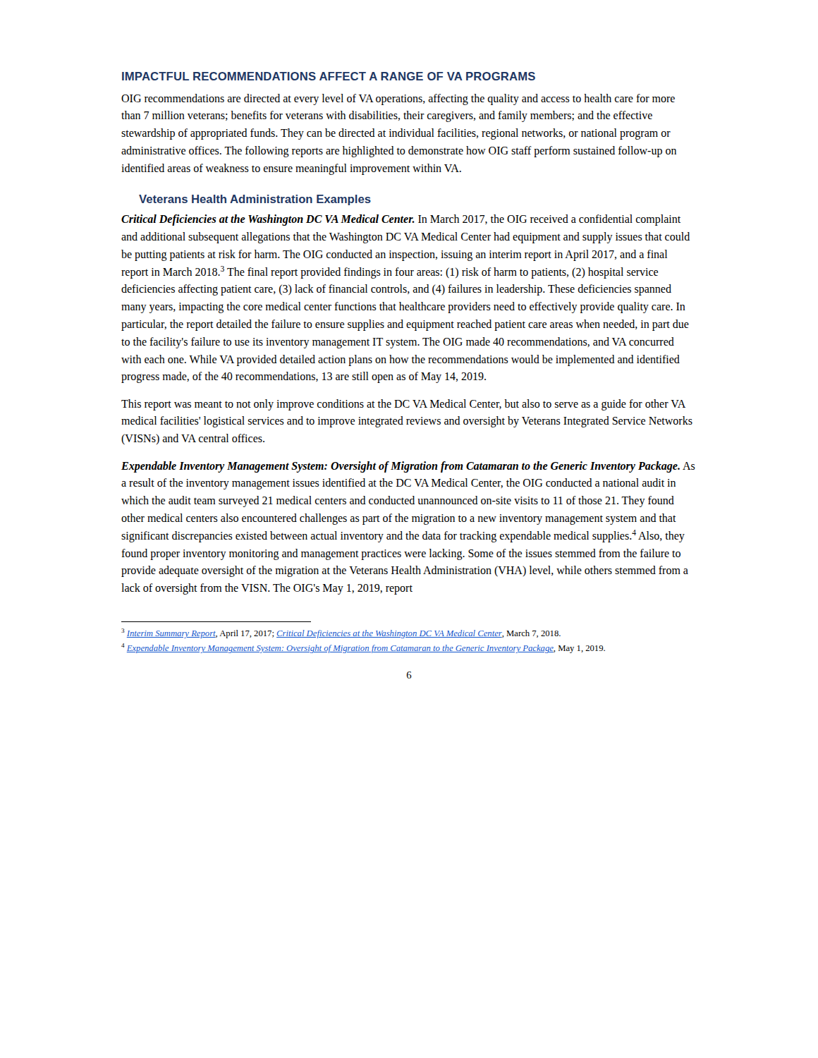IMPACTFUL RECOMMENDATIONS AFFECT A RANGE OF VA PROGRAMS
OIG recommendations are directed at every level of VA operations, affecting the quality and access to health care for more than 7 million veterans; benefits for veterans with disabilities, their caregivers, and family members; and the effective stewardship of appropriated funds. They can be directed at individual facilities, regional networks, or national program or administrative offices. The following reports are highlighted to demonstrate how OIG staff perform sustained follow-up on identified areas of weakness to ensure meaningful improvement within VA.
Veterans Health Administration Examples
Critical Deficiencies at the Washington DC VA Medical Center. In March 2017, the OIG received a confidential complaint and additional subsequent allegations that the Washington DC VA Medical Center had equipment and supply issues that could be putting patients at risk for harm. The OIG conducted an inspection, issuing an interim report in April 2017, and a final report in March 2018.3 The final report provided findings in four areas: (1) risk of harm to patients, (2) hospital service deficiencies affecting patient care, (3) lack of financial controls, and (4) failures in leadership. These deficiencies spanned many years, impacting the core medical center functions that healthcare providers need to effectively provide quality care. In particular, the report detailed the failure to ensure supplies and equipment reached patient care areas when needed, in part due to the facility's failure to use its inventory management IT system. The OIG made 40 recommendations, and VA concurred with each one. While VA provided detailed action plans on how the recommendations would be implemented and identified progress made, of the 40 recommendations, 13 are still open as of May 14, 2019.
This report was meant to not only improve conditions at the DC VA Medical Center, but also to serve as a guide for other VA medical facilities' logistical services and to improve integrated reviews and oversight by Veterans Integrated Service Networks (VISNs) and VA central offices.
Expendable Inventory Management System: Oversight of Migration from Catamaran to the Generic Inventory Package. As a result of the inventory management issues identified at the DC VA Medical Center, the OIG conducted a national audit in which the audit team surveyed 21 medical centers and conducted unannounced on-site visits to 11 of those 21. They found other medical centers also encountered challenges as part of the migration to a new inventory management system and that significant discrepancies existed between actual inventory and the data for tracking expendable medical supplies.4 Also, they found proper inventory monitoring and management practices were lacking. Some of the issues stemmed from the failure to provide adequate oversight of the migration at the Veterans Health Administration (VHA) level, while others stemmed from a lack of oversight from the VISN. The OIG's May 1, 2019, report
3 Interim Summary Report, April 17, 2017; Critical Deficiencies at the Washington DC VA Medical Center, March 7, 2018.
4 Expendable Inventory Management System: Oversight of Migration from Catamaran to the Generic Inventory Package, May 1, 2019.
6